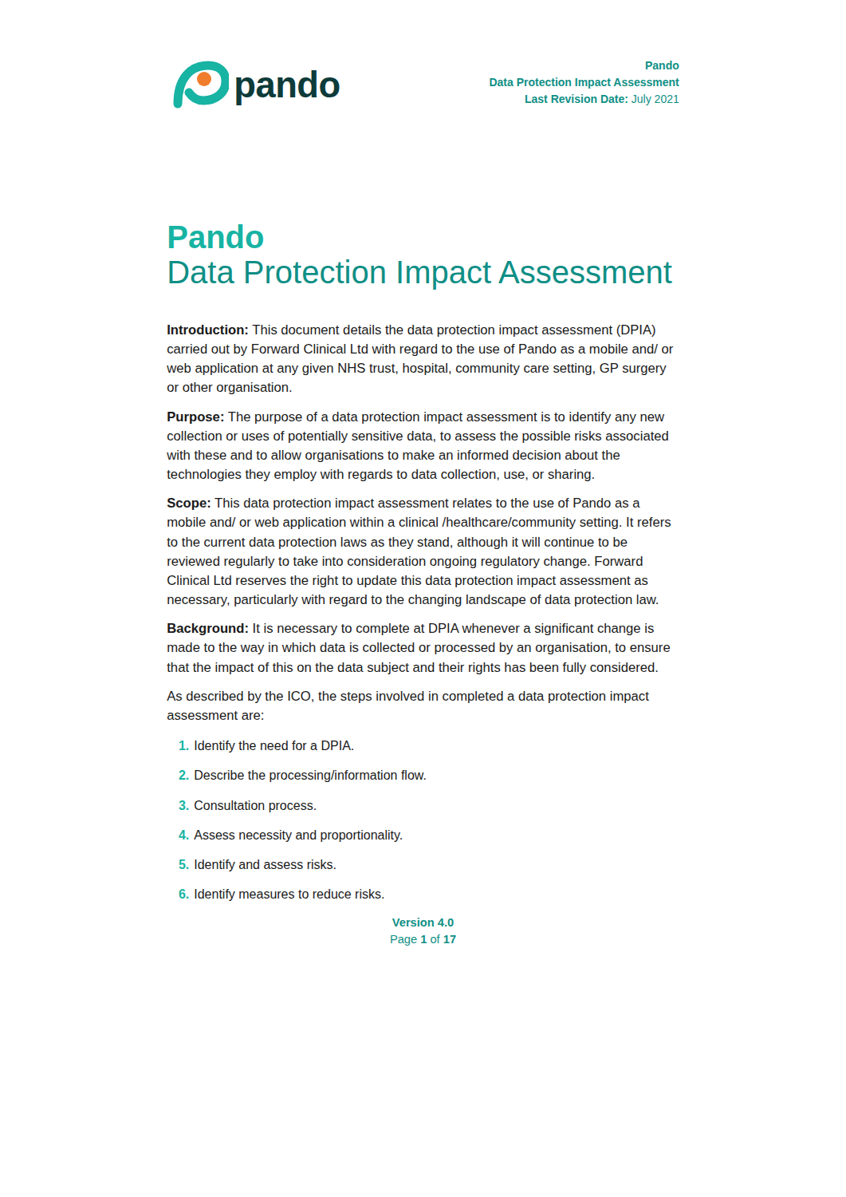pando
Pando
Data Protection Impact Assessment
Last Revision Date: July 2021
PandoData Protection Impact Assessment
Introduction: This document details the data protection impact assessment (DPIA) carried out by Forward Clinical Ltd with regard to the use of Pando as a mobile and/ or web application at any given NHS trust, hospital, community care setting, GP surgery or other organisation.
Purpose: The purpose of a data protection impact assessment is to identify any new collection or uses of potentially sensitive data, to assess the possible risks associated with these and to allow organisations to make an informed decision about the technologies they employ with regards to data collection, use, or sharing.
Scope: This data protection impact assessment relates to the use of Pando as a mobile and/ or web application within a clinical /healthcare/community setting. It refers to the current data protection laws as they stand, although it will continue to be reviewed regularly to take into consideration ongoing regulatory change. Forward Clinical Ltd reserves the right to update this data protection impact assessment as necessary, particularly with regard to the changing landscape of data protection law.
Background: It is necessary to complete at DPIA whenever a significant change is made to the way in which data is collected or processed by an organisation, to ensure that the impact of this on the data subject and their rights has been fully considered.
As described by the ICO, the steps involved in completed a data protection impact assessment are:
Identify the need for a DPIA.
Describe the processing/information flow.
Consultation process.
Assess necessity and proportionality.
Identify and assess risks.
Identify measures to reduce risks.
Version 4.0
Page 1 of 17